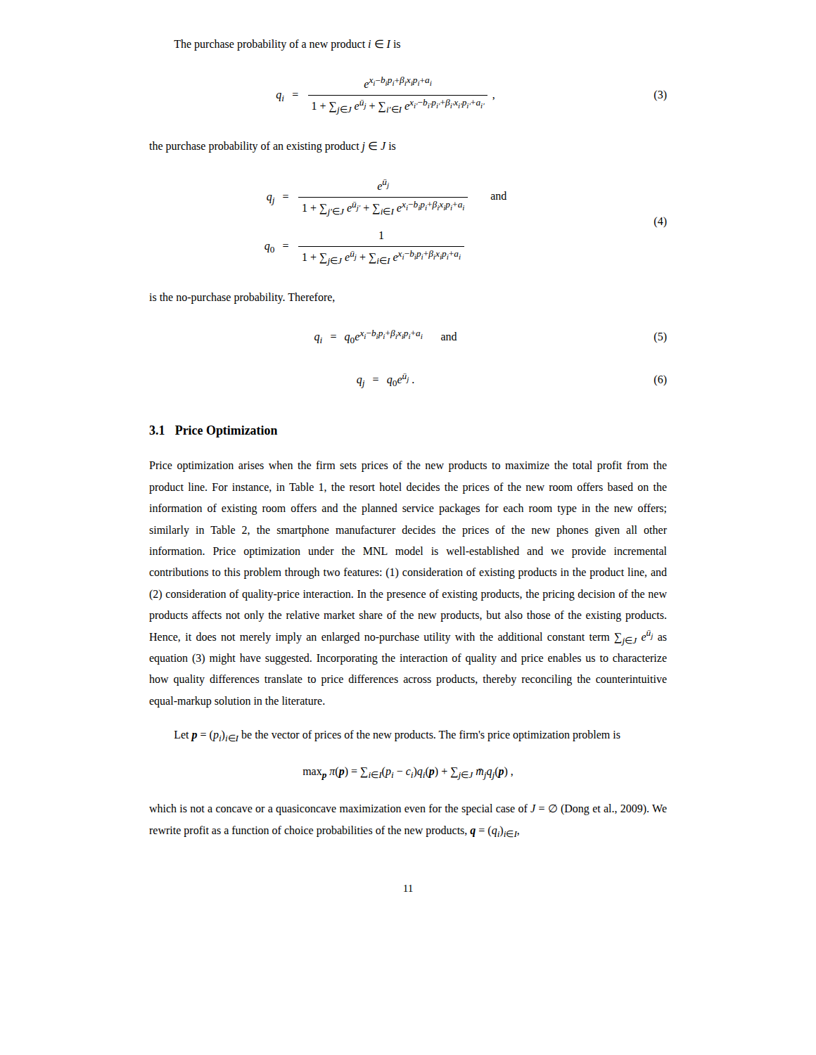The purchase probability of a new product i ∈ I is
| q i | = | e x i − b i p i + β i x i p i + a i 1 + ∑ j ∈ J e ū j + ∑ i′ ∈ I e x i′ − b i′ p i′ + β i′ x i′ p i′ + a i′ , |
(3)
the purchase probability of an existing product j ∈ J is
| q j | = | e ū j 1 + ∑ j′ ∈ J e ū j′ + ∑ i ∈ I e x i − b i p i + β i x i p i + a i and |
| q 0 | = | 1 1 + ∑ j ∈ J e ū j + ∑ i ∈ I e x i − b i p i + β i x i p i + a i |
(4)
is the no-purchase probability. Therefore,
| q i | = | q 0 e x i − b i p i + β i x i p i + a i and |
(5)
| q j | = | q 0 e ū j . |
(6)
3.1 Price Optimization
Price optimization arises when the firm sets prices of the new products to maximize the total profit from the product line. For instance, in Table 1, the resort hotel decides the prices of the new room offers based on the information of existing room offers and the planned service packages for each room type in the new offers; similarly in Table 2, the smartphone manufacturer decides the prices of the new phones given all other information. Price optimization under the MNL model is well-established and we provide incremental contributions to this problem through two features: (1) consideration of existing products in the product line, and (2) consideration of quality-price interaction. In the presence of existing products, the pricing decision of the new products affects not only the relative market share of the new products, but also those of the existing products. Hence, it does not merely imply an enlarged no-purchase utility with the additional constant term ∑j∈J eūj as equation (3) might have suggested. Incorporating the interaction of quality and price enables us to characterize how quality differences translate to price differences across products, thereby reconciling the counterintuitive equal-markup solution in the literature.
Let p = (pi)i∈I be the vector of prices of the new products. The firm's price optimization problem is
maxp π(p) = ∑i∈I(pi − ci)qi(p) + ∑j∈J m̄jqj(p) ,
which is not a concave or a quasiconcave maximization even for the special case of J = ∅ (Dong et al., 2009). We rewrite profit as a function of choice probabilities of the new products, q = (qi)i∈I,
11